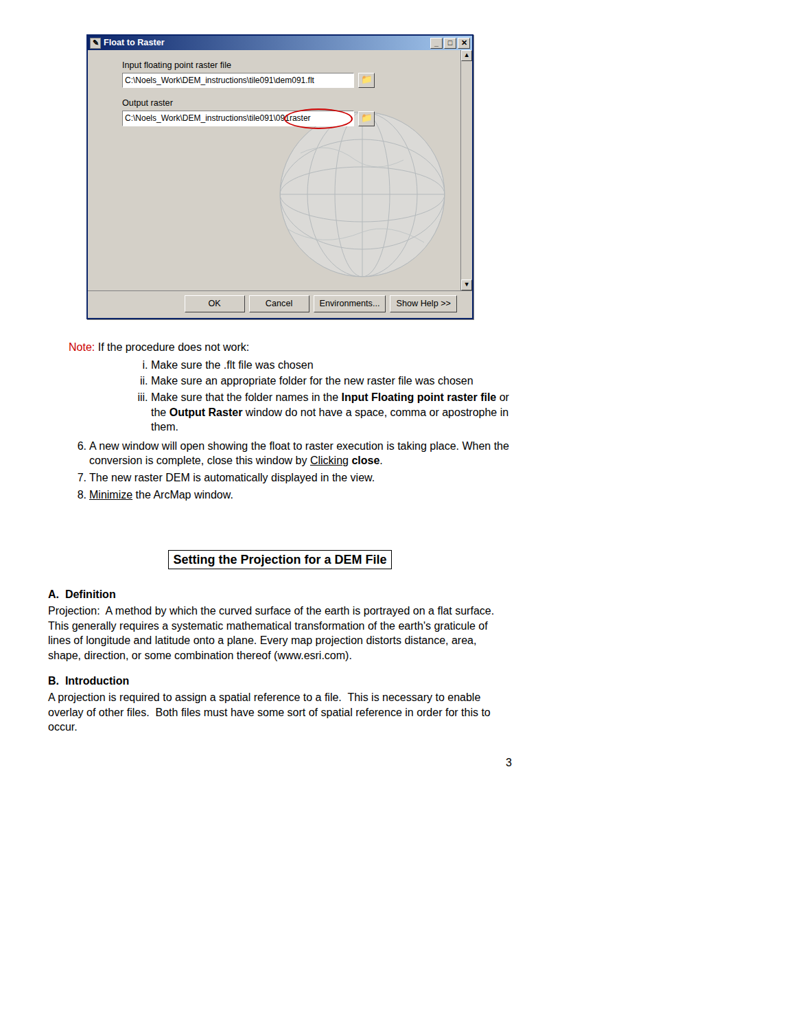✎ Float to Raster
_ □ ✕
▲
▼
Input floating point raster file
C:\Noels_Work\DEM_instructions\tile091\dem091.flt
📁
Output raster
C:\Noels_Work\DEM_instructions\tile091\091raster
📁
OK
Cancel
Environments...
Show Help >>
Note: If the procedure does not work:
Make sure the .flt file was chosen
Make sure an appropriate folder for the new raster file was chosen
Make sure that the folder names in the Input Floating point raster file or the Output Raster window do not have a space, comma or apostrophe in them.
A new window will open showing the float to raster execution is taking place. When the conversion is complete, close this window by Clicking close.
The new raster DEM is automatically displayed in the view.
Minimize the ArcMap window.
Setting the Projection for a DEM File
A. Definition
Projection: A method by which the curved surface of the earth is portrayed on a flat surface. This generally requires a systematic mathematical transformation of the earth's graticule of lines of longitude and latitude onto a plane. Every map projection distorts distance, area, shape, direction, or some combination thereof (www.esri.com).
B. Introduction
A projection is required to assign a spatial reference to a file. This is necessary to enable overlay of other files. Both files must have some sort of spatial reference in order for this to occur.
3